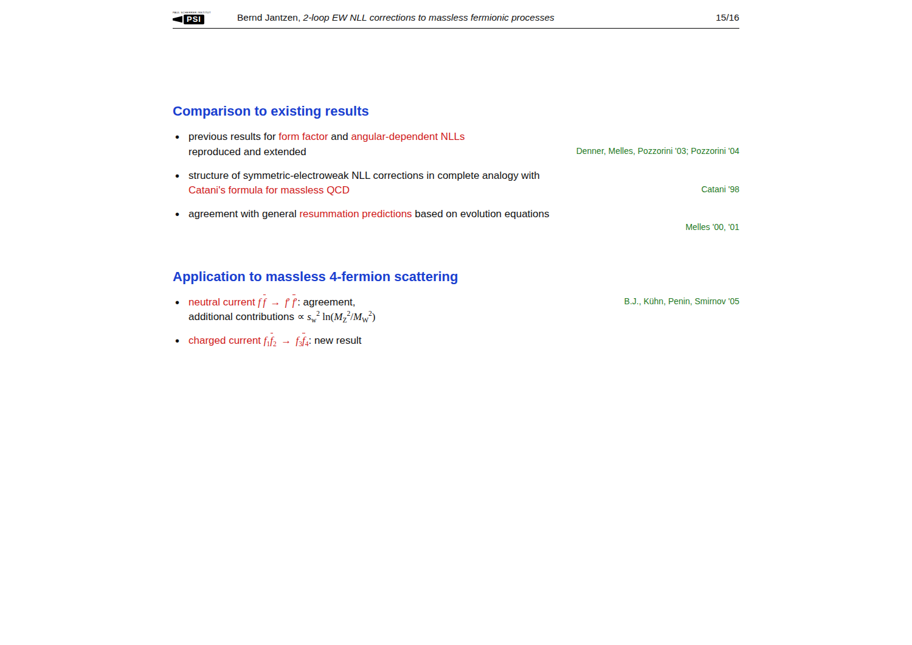PAUL SCHERRER INSTITUT
PSI
Bernd Jantzen, 2-loop EW NLL corrections to massless fermionic processes
15/16
Comparison to existing results
previous results for form factor and angular-dependent NLLs reproduced and extendedDenner, Melles, Pozzorini '03; Pozzorini '04
structure of symmetric-electroweak NLL corrections in complete analogy with Catani's formula for massless QCD Catani '98
agreement with general resummation predictions based on evolution equations Melles '00, '01
Application to massless 4-fermion scattering
neutral current f f → f′ f′: agreement,B.J., Kühn, Penin, Smirnov '05 additional contributions ∝ sw2 ln(MZ2/MW2)
charged current f1f2 → f3f4: new result